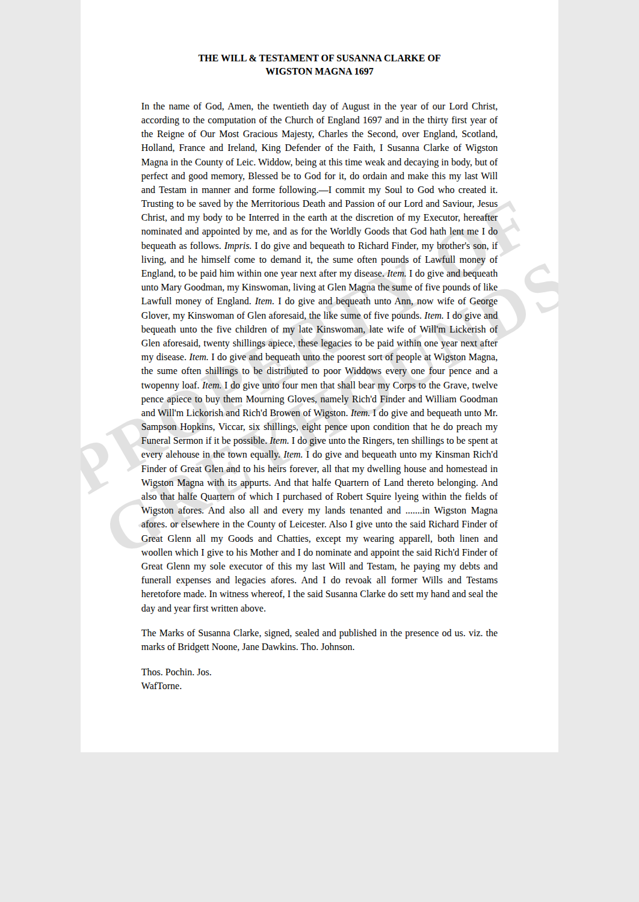PROPERTY OF
GREYHOUNDS
The Will & Testament of Susanna Clarke of
Wigston Magna 1697
In the name of God, Amen, the twentieth day of August in the year of our Lord Christ, according to the computation of the Church of England 1697 and in the thirty first year of the Reigne of Our Most Gracious Majesty, Charles the Second, over England, Scotland, Holland, France and Ireland, King Defender of the Faith, I Susanna Clarke of Wigston Magna in the County of Leic. Widdow, being at this time weak and decaying in body, but of perfect and good memory, Blessed be to God for it, do ordain and make this my last Will and Testam in manner and forme following.—I commit my Soul to God who created it. Trusting to be saved by the Merritorious Death and Passion of our Lord and Saviour, Jesus Christ, and my body to be Interred in the earth at the discretion of my Executor, hereafter nominated and appointed by me, and as for the Worldly Goods that God hath lent me I do bequeath as follows. Impris. I do give and bequeath to Richard Finder, my brother's son, if living, and he himself come to demand it, the sume often pounds of Lawfull money of England, to be paid him within one year next after my disease. Item. I do give and bequeath unto Mary Goodman, my Kinswoman, living at Glen Magna the sume of five pounds of like Lawfull money of England. Item. I do give and bequeath unto Ann, now wife of George Glover, my Kinswoman of Glen aforesaid, the like sume of five pounds. Item. I do give and bequeath unto the five children of my late Kinswoman, late wife of Will'm Lickerish of Glen aforesaid, twenty shillings apiece, these legacies to be paid within one year next after my disease. Item. I do give and bequeath unto the poorest sort of people at Wigston Magna, the sume often shillings to be distributed to poor Widdows every one four pence and a twopenny loaf. Item. I do give unto four men that shall bear my Corps to the Grave, twelve pence apiece to buy them Mourning Gloves, namely Rich'd Finder and William Goodman and Will'm Lickorish and Rich'd Browen of Wigston. Item. I do give and bequeath unto Mr. Sampson Hopkins, Viccar, six shillings, eight pence upon condition that he do preach my Funeral Sermon if it be possible. Item. I do give unto the Ringers, ten shillings to be spent at every alehouse in the town equally. Item. I do give and bequeath unto my Kinsman Rich'd Finder of Great Glen and to his heirs forever, all that my dwelling house and homestead in Wigston Magna with its appurts. And that halfe Quartern of Land thereto belonging. And also that halfe Quartern of which I purchased of Robert Squire lyeing within the fields of Wigston afores. And also all and every my lands tenanted and .......in Wigston Magna afores. or elsewhere in the County of Leicester. Also I give unto the said Richard Finder of Great Glenn all my Goods and Chatties, except my wearing apparell, both linen and woollen which I give to his Mother and I do nominate and appoint the said Rich'd Finder of Great Glenn my sole executor of this my last Will and Testam, he paying my debts and funerall expenses and legacies afores. And I do revoak all former Wills and Testams heretofore made. In witness whereof, I the said Susanna Clarke do sett my hand and seal the day and year first written above.
The Marks of Susanna Clarke, signed, sealed and published in the presence od us. viz. the marks of Bridgett Noone, Jane Dawkins. Tho. Johnson.
Thos. Pochin. Jos.
WafTorne.